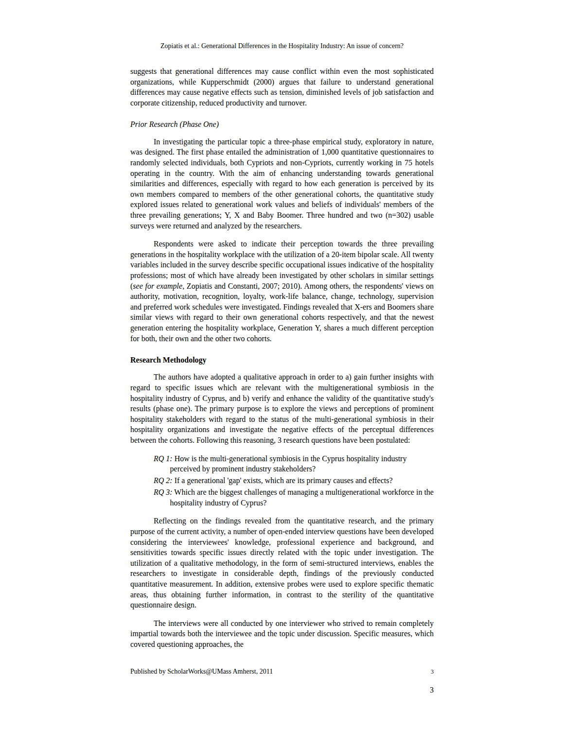Zopiatis et al.: Generational Differences in the Hospitality Industry: An issue of concern?
suggests that generational differences may cause conflict within even the most sophisticated organizations, while Kupperschmidt (2000) argues that failure to understand generational differences may cause negative effects such as tension, diminished levels of job satisfaction and corporate citizenship, reduced productivity and turnover.
Prior Research (Phase One)
In investigating the particular topic a three-phase empirical study, exploratory in nature, was designed. The first phase entailed the administration of 1,000 quantitative questionnaires to randomly selected individuals, both Cypriots and non-Cypriots, currently working in 75 hotels operating in the country. With the aim of enhancing understanding towards generational similarities and differences, especially with regard to how each generation is perceived by its own members compared to members of the other generational cohorts, the quantitative study explored issues related to generational work values and beliefs of individuals' members of the three prevailing generations; Y, X and Baby Boomer. Three hundred and two (n=302) usable surveys were returned and analyzed by the researchers.
Respondents were asked to indicate their perception towards the three prevailing generations in the hospitality workplace with the utilization of a 20-item bipolar scale. All twenty variables included in the survey describe specific occupational issues indicative of the hospitality professions; most of which have already been investigated by other scholars in similar settings (see for example, Zopiatis and Constanti, 2007; 2010). Among others, the respondents' views on authority, motivation, recognition, loyalty, work-life balance, change, technology, supervision and preferred work schedules were investigated. Findings revealed that X-ers and Boomers share similar views with regard to their own generational cohorts respectively, and that the newest generation entering the hospitality workplace, Generation Y, shares a much different perception for both, their own and the other two cohorts.
Research Methodology
The authors have adopted a qualitative approach in order to a) gain further insights with regard to specific issues which are relevant with the multigenerational symbiosis in the hospitality industry of Cyprus, and b) verify and enhance the validity of the quantitative study's results (phase one). The primary purpose is to explore the views and perceptions of prominent hospitality stakeholders with regard to the status of the multi-generational symbiosis in their hospitality organizations and investigate the negative effects of the perceptual differences between the cohorts. Following this reasoning, 3 research questions have been postulated:
RQ 1: How is the multi-generational symbiosis in the Cyprus hospitality industry perceived by prominent industry stakeholders?
RQ 2: If a generational 'gap' exists, which are its primary causes and effects?
RQ 3: Which are the biggest challenges of managing a multigenerational workforce in the hospitality industry of Cyprus?
Reflecting on the findings revealed from the quantitative research, and the primary purpose of the current activity, a number of open-ended interview questions have been developed considering the interviewees' knowledge, professional experience and background, and sensitivities towards specific issues directly related with the topic under investigation. The utilization of a qualitative methodology, in the form of semi-structured interviews, enables the researchers to investigate in considerable depth, findings of the previously conducted quantitative measurement. In addition, extensive probes were used to explore specific thematic areas, thus obtaining further information, in contrast to the sterility of the quantitative questionnaire design.
The interviews were all conducted by one interviewer who strived to remain completely impartial towards both the interviewee and the topic under discussion. Specific measures, which covered questioning approaches, the
Published by ScholarWorks@UMass Amherst, 2011
3
3